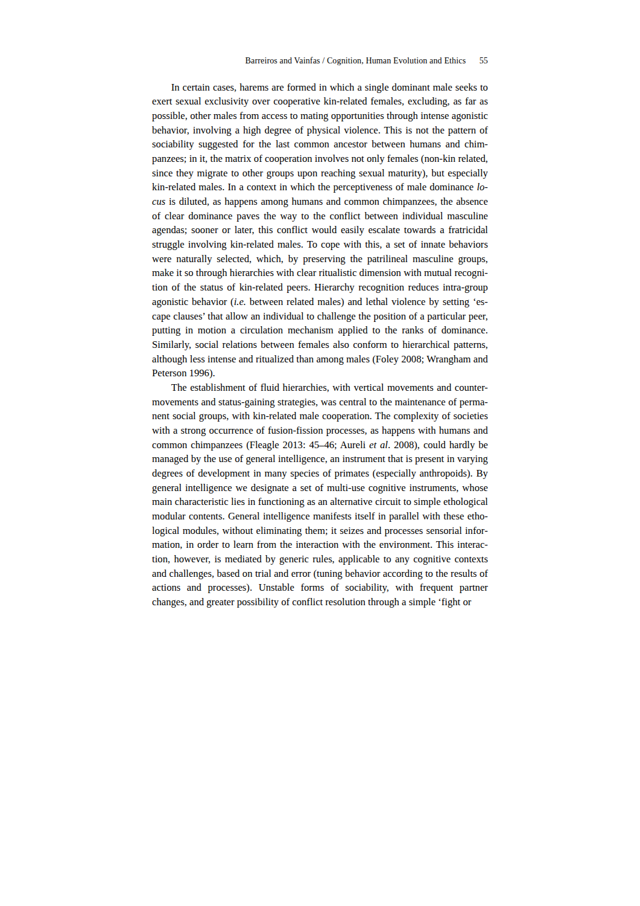Barreiros and Vainfas / Cognition, Human Evolution and Ethics55
In certain cases, harems are formed in which a single dominant male seeks to exert sexual exclusivity over cooperative kin-related females, excluding, as far as possible, other males from access to mating opportunities through intense agonistic behavior, involving a high degree of physical violence. This is not the pattern of sociability suggested for the last common ancestor between humans and chimpanzees; in it, the matrix of cooperation involves not only females (non-kin related, since they migrate to other groups upon reaching sexual maturity), but especially kin-related males. In a context in which the perceptiveness of male dominance locus is diluted, as happens among humans and common chimpanzees, the absence of clear dominance paves the way to the conflict between individual masculine agendas; sooner or later, this conflict would easily escalate towards a fratricidal struggle involving kin-related males. To cope with this, a set of innate behaviors were naturally selected, which, by preserving the patrilineal masculine groups, make it so through hierarchies with clear ritualistic dimension with mutual recognition of the status of kin-related peers. Hierarchy recognition reduces intra-group agonistic behavior (i.e. between related males) and lethal violence by setting ‘escape clauses’ that allow an individual to challenge the position of a particular peer, putting in motion a circulation mechanism applied to the ranks of dominance. Similarly, social relations between females also conform to hierarchical patterns, although less intense and ritualized than among males (Foley 2008; Wrangham and Peterson 1996).
The establishment of fluid hierarchies, with vertical movements and counter-movements and status-gaining strategies, was central to the maintenance of permanent social groups, with kin-related male cooperation. The complexity of societies with a strong occurrence of fusion-fission processes, as happens with humans and common chimpanzees (Fleagle 2013: 45–46; Aureli et al. 2008), could hardly be managed by the use of general intelligence, an instrument that is present in varying degrees of development in many species of primates (especially anthropoids). By general intelligence we designate a set of multi-use cognitive instruments, whose main characteristic lies in functioning as an alternative circuit to simple ethological modular contents. General intelligence manifests itself in parallel with these ethological modules, without eliminating them; it seizes and processes sensorial information, in order to learn from the interaction with the environment. This interaction, however, is mediated by generic rules, applicable to any cognitive contexts and challenges, based on trial and error (tuning behavior according to the results of actions and processes). Unstable forms of sociability, with frequent partner changes, and greater possibility of conflict resolution through a simple ‘fight or